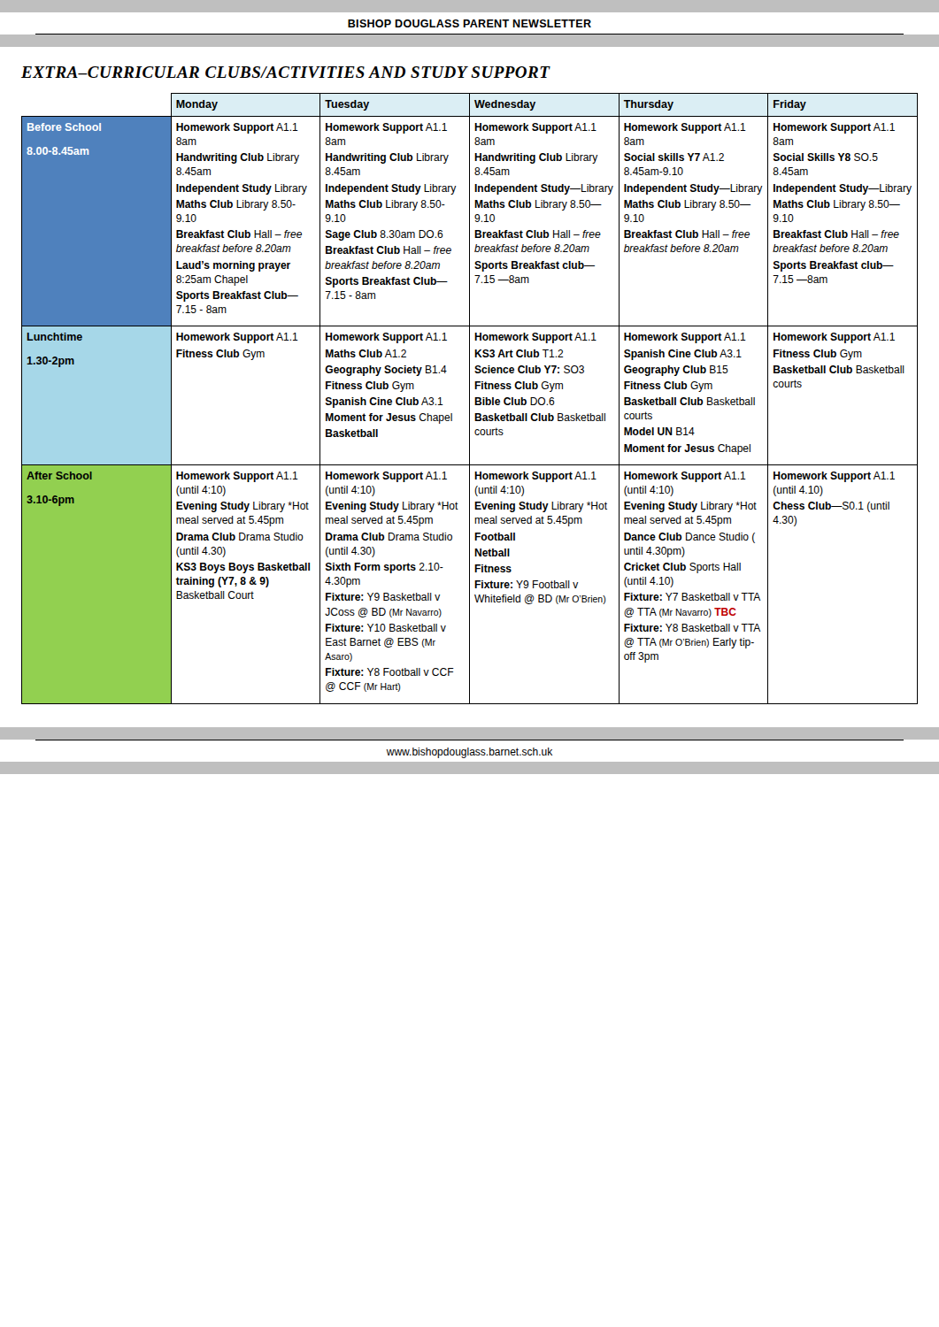BISHOP DOUGLASS PARENT NEWSLETTER
EXTRA–CURRICULAR CLUBS/ACTIVITIES AND STUDY SUPPORT
| | Monday | Tuesday | Wednesday | Thursday | Friday |
| --- | --- | --- | --- | --- | --- |
| Before School 8.00-8.45am | Homework Support A1.1 8am Handwriting Club Library 8.45am Independent Study Library Maths Club Library 8.50-9.10 Breakfast Club Hall – free breakfast before 8.20am Laud’s morning prayer 8:25am Chapel Sports Breakfast Club —7.15 - 8am | Homework Support A1.1 8am Handwriting Club Library 8.45am Independent Study Library Maths Club Library 8.50-9.10 Sage Club 8.30am DO.6 Breakfast Club Hall – free breakfast before 8.20am Sports Breakfast Club —7.15 - 8am | Homework Support A1.1 8am Handwriting Club Library 8.45am Independent Study —Library Maths Club Library 8.50—9.10 Breakfast Club Hall – free breakfast before 8.20am Sports Breakfast club —7.15 —8am | Homework Support A1.1 8am Social skills Y7 A1.2 8.45am-9.10 Independent Study —Library Maths Club Library 8.50—9.10 Breakfast Club Hall – free breakfast before 8.20am | Homework Support A1.1 8am Social Skills Y8 SO.5 8.45am Independent Study —Library Maths Club Library 8.50—9.10 Breakfast Club Hall – free breakfast before 8.20am Sports Breakfast club —7.15 —8am |
| Lunchtime 1.30-2pm | Homework Support A1.1 Fitness Club Gym | Homework Support A1.1 Maths Club A1.2 Geography Society B1.4 Fitness Club Gym Spanish Cine Club A3.1 Moment for Jesus Chapel Basketball | Homework Support A1.1 KS3 Art Club T1.2 Science Club Y7: SO3 Fitness Club Gym Bible Club DO.6 Basketball Club Basketball courts | Homework Support A1.1 Spanish Cine Club A3.1 Geography Club B15 Fitness Club Gym Basketball Club Basketball courts Model UN B14 Moment for Jesus Chapel | Homework Support A1.1 Fitness Club Gym Basketball Club Basketball courts |
| After School 3.10-6pm | Homework Support A1.1 (until 4:10) Evening Study Library *Hot meal served at 5.45pm Drama Club Drama Studio (until 4.30) KS3 Boys Boys Basketball training (Y7, 8 & 9) Basketball Court | Homework Support A1.1 (until 4:10) Evening Study Library *Hot meal served at 5.45pm Drama Club Drama Studio (until 4.30) Sixth Form sports 2.10-4.30pm Fixture: Y9 Basketball v JCoss @ BD (Mr Navarro) Fixture: Y10 Basketball v East Barnet @ EBS (Mr Asaro) Fixture: Y8 Football v CCF @ CCF (Mr Hart) | Homework Support A1.1 (until 4:10) Evening Study Library *Hot meal served at 5.45pm Football Netball Fitness Fixture: Y9 Football v Whitefield @ BD (Mr O’Brien) | Homework Support A1.1 (until 4:10) Evening Study Library *Hot meal served at 5.45pm Dance Club Dance Studio ( until 4.30pm) Cricket Club Sports Hall (until 4.10) Fixture: Y7 Basketball v TTA @ TTA (Mr Navarro) TBC Fixture: Y8 Basketball v TTA @ TTA (Mr O’Brien) Early tip-off 3pm | Homework Support A1.1 (until 4.10) Chess Club —S0.1 (until 4.30) |
www.bishopdouglass.barnet.sch.uk